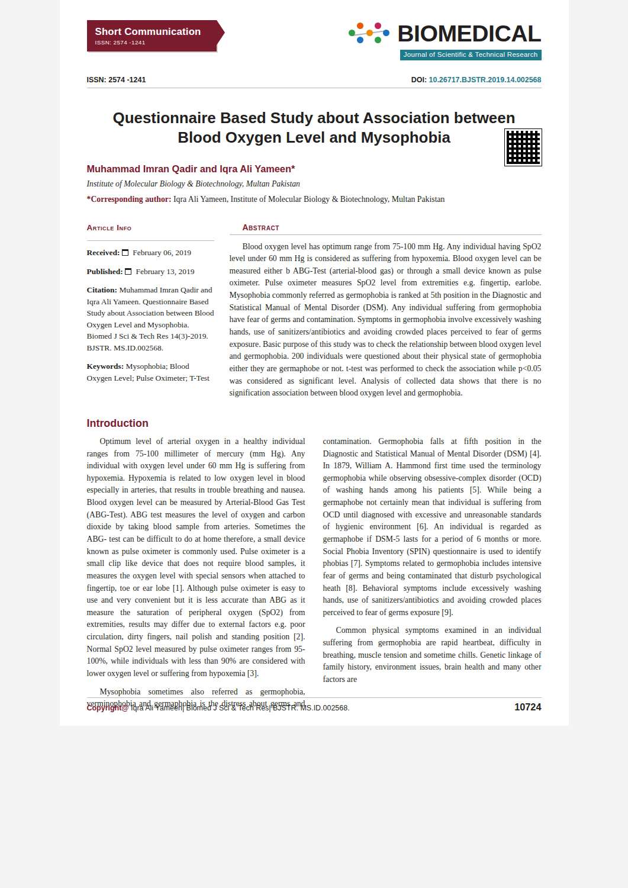Short Communication ISSN: 2574 -1241
BIOMEDICAL
Journal of Scientific & Technical Research
ISSN: 2574 -1241
DOI: 10.26717.BJSTR.2019.14.002568
Questionnaire Based Study about Association between
Blood Oxygen Level and Mysophobia
Muhammad Imran Qadir and Iqra Ali Yameen*
Institute of Molecular Biology & Biotechnology, Multan Pakistan
*Corresponding author: Iqra Ali Yameen, Institute of Molecular Biology & Biotechnology, Multan Pakistan
Article Info
Received: February 06, 2019
Published: February 13, 2019
Citation: Muhammad Imran Qadir and Iqra Ali Yameen. Questionnaire Based Study about Association between Blood Oxygen Level and Mysophobia. Biomed J Sci & Tech Res 14(3)-2019. BJSTR. MS.ID.002568.
Keywords: Mysophobia; Blood Oxygen Level; Pulse Oximeter; T-Test
Abstract
Blood oxygen level has optimum range from 75-100 mm Hg. Any individual having SpO2 level under 60 mm Hg is considered as suffering from hypoxemia. Blood oxygen level can be measured either b ABG-Test (arterial-blood gas) or through a small device known as pulse oximeter. Pulse oximeter measures SpO2 level from extremities e.g. fingertip, earlobe. Mysophobia commonly referred as germophobia is ranked at 5th position in the Diagnostic and Statistical Manual of Mental Disorder (DSM). Any individual suffering from germophobia have fear of germs and contamination. Symptoms in germophobia involve excessively washing hands, use of sanitizers/antibiotics and avoiding crowded places perceived to fear of germs exposure. Basic purpose of this study was to check the relationship between blood oxygen level and germophobia. 200 individuals were questioned about their physical state of germophobia either they are germaphobe or not. t-test was performed to check the association while p<0.05 was considered as significant level. Analysis of collected data shows that there is no signification association between blood oxygen level and germophobia.
Introduction
Optimum level of arterial oxygen in a healthy individual ranges from 75-100 millimeter of mercury (mm Hg). Any individual with oxygen level under 60 mm Hg is suffering from hypoxemia. Hypoxemia is related to low oxygen level in blood especially in arteries, that results in trouble breathing and nausea. Blood oxygen level can be measured by Arterial-Blood Gas Test (ABG-Test). ABG test measures the level of oxygen and carbon dioxide by taking blood sample from arteries. Sometimes the ABG- test can be difficult to do at home therefore, a small device known as pulse oximeter is commonly used. Pulse oximeter is a small clip like device that does not require blood samples, it measures the oxygen level with special sensors when attached to fingertip, toe or ear lobe [1]. Although pulse oximeter is easy to use and very convenient but it is less accurate than ABG as it measure the saturation of peripheral oxygen (SpO2) from extremities, results may differ due to external factors e.g. poor circulation, dirty fingers, nail polish and standing position [2]. Normal SpO2 level measured by pulse oximeter ranges from 95-100%, while individuals with less than 90% are considered with lower oxygen level or suffering from hypoxemia [3].
Mysophobia sometimes also referred as germophobia, verminophobia and germaphobia is the distress about germs and contamination. Germophobia falls at fifth position in the Diagnostic and Statistical Manual of Mental Disorder (DSM) [4]. In 1879, William A. Hammond first time used the terminology germophobia while observing obsessive-complex disorder (OCD) of washing hands among his patients [5]. While being a germaphobe not certainly mean that individual is suffering from OCD until diagnosed with excessive and unreasonable standards of hygienic environment [6]. An individual is regarded as germaphobe if DSM-5 lasts for a period of 6 months or more. Social Phobia Inventory (SPIN) questionnaire is used to identify phobias [7]. Symptoms related to germophobia includes intensive fear of germs and being contaminated that disturb psychological heath [8]. Behavioral symptoms include excessively washing hands, use of sanitizers/antibiotics and avoiding crowded places perceived to fear of germs exposure [9].
Common physical symptoms examined in an individual suffering from germophobia are rapid heartbeat, difficulty in breathing, muscle tension and sometime chills. Genetic linkage of family history, environment issues, brain health and many other factors are
Copyright@ Iqra Ali Yameen| Biomed J Sci & Tech Res| BJSTR. MS.ID.002568.
10724